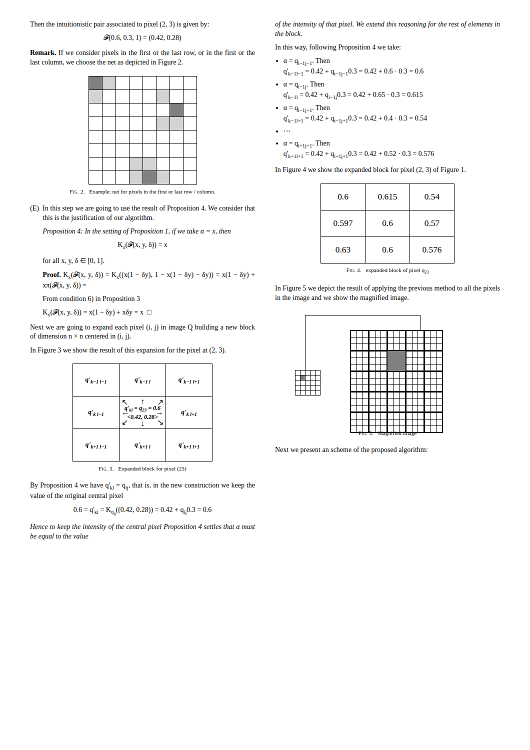Then the intuitionistic pair associated to pixel (2, 3) is given by:
𝓕(0.6, 0.3, 1) = (0.42, 0.28)
Remark. If we consider pixels in the first or the last row, or in the first or the last column, we choose the net as depicted in Figure 2.
Fig. 2. Example: net for pixels in the first or last row / column.
(E) In this step we are going to use the result of Proposition 4. We consider that this is the justification of our algorithm.
Proposition 4: In the setting of Proposition 1, if we take α = x, then
Kx(𝓕(x, y, δ)) = x
for all x, y, δ ∈ [0, 1].
Proof. Kx(𝓕(x, y, δ)) = Kx((x(1 − δy), 1 − x(1 − δy) − δy)) = x(1 − δy) + xπ(𝓕(x, y, δ)) =
From condition 6) in Proposition 3
Kx(𝓕(x, y, δ)) = x(1 − δy) + xδy = x □
Next we are going to expand each pixel (i, j) in image Q building a new block of dimension n × n centered in (i, j).
In Figure 3 we show the result of this expansion for the pixel at (2, 3).
| q' k−1 l−1 | q' k−1 l | q' k−1 l+1 |
| q' k l−1 | ↖ ↑ ↗ ← → ↙ ↓ ↘ q' kl = q 23 = 0.6 <0.42, 0.28> | q' k l+1 |
| q' k+1 l−1 | q' k+1 l | q' k+1 l+1 |
Fig. 3. Expanded block for pixel (23)
By Proposition 4 we have q'kl = qij, that is, in the new construction we keep the value of the original central pixel
0.6 = q'kl = Kqij((0.42, 0.28)) = 0.42 + qij0.3 = 0.6
Hence to keep the intensity of the central pixel Proposition 4 settles that α must be equal to the value
of the intensity of that pixel. We extend this reasoning for the rest of elements in the block.
In this way, following Proposition 4 we take:
α = qi−1j−1. Then
q'k−1l−1 = 0.42 + qi−1j−10.3 = 0.42 + 0.6 · 0.3 = 0.6
α = qi−1j. Then
q'k−1l = 0.42 + qi−1j0.3 = 0.42 + 0.65 · 0.3 = 0.615
α = qi−1j+1. Then
q'k−1l+1 = 0.42 + qi−1j+10.3 = 0.42 + 0.4 · 0.3 = 0.54
⋯
α = qi+1j+1. Then
q'k+1l+1 = 0.42 + qi+1j+10.3 = 0.42 + 0.52 · 0.3 = 0.576
In Figure 4 we show the expanded block for pixel (2, 3) of Figure 1.
| 0.6 | 0.615 | 0.54 |
| 0.597 | 0.6 | 0.57 |
| 0.63 | 0.6 | 0.576 |
Fig. 4. expanded block of pixel q23
In Figure 5 we depict the result of applying the previous method to all the pixels in the image and we show the magnified image.
Fig. 5. Magnified image
Next we present an scheme of the proposed algorithm: